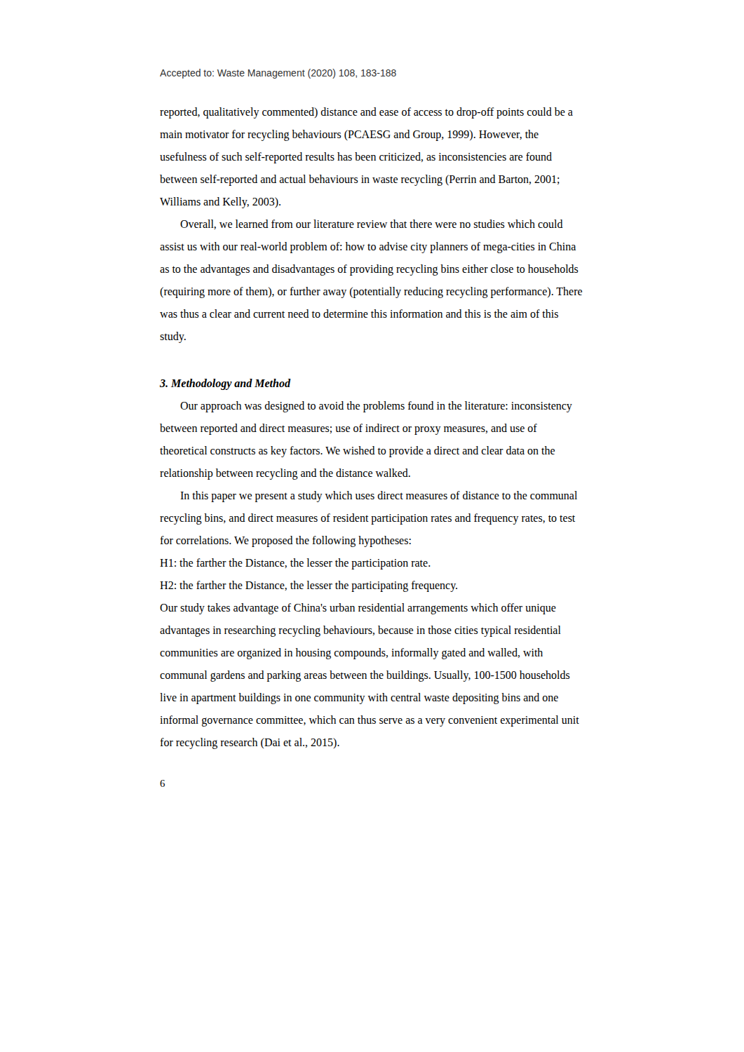Accepted to: Waste Management (2020) 108, 183-188
reported, qualitatively commented) distance and ease of access to drop-off points could be a main motivator for recycling behaviours (PCAESG and Group, 1999). However, the usefulness of such self-reported results has been criticized, as inconsistencies are found between self-reported and actual behaviours in waste recycling (Perrin and Barton, 2001; Williams and Kelly, 2003).
Overall, we learned from our literature review that there were no studies which could assist us with our real-world problem of: how to advise city planners of mega-cities in China as to the advantages and disadvantages of providing recycling bins either close to households (requiring more of them), or further away (potentially reducing recycling performance). There was thus a clear and current need to determine this information and this is the aim of this study.
3. Methodology and Method
Our approach was designed to avoid the problems found in the literature: inconsistency between reported and direct measures; use of indirect or proxy measures, and use of theoretical constructs as key factors. We wished to provide a direct and clear data on the relationship between recycling and the distance walked.
In this paper we present a study which uses direct measures of distance to the communal recycling bins, and direct measures of resident participation rates and frequency rates, to test for correlations. We proposed the following hypotheses:
H1: the farther the Distance, the lesser the participation rate.
H2: the farther the Distance, the lesser the participating frequency.
Our study takes advantage of China's urban residential arrangements which offer unique advantages in researching recycling behaviours, because in those cities typical residential communities are organized in housing compounds, informally gated and walled, with communal gardens and parking areas between the buildings. Usually, 100-1500 households live in apartment buildings in one community with central waste depositing bins and one informal governance committee, which can thus serve as a very convenient experimental unit for recycling research (Dai et al., 2015).
6